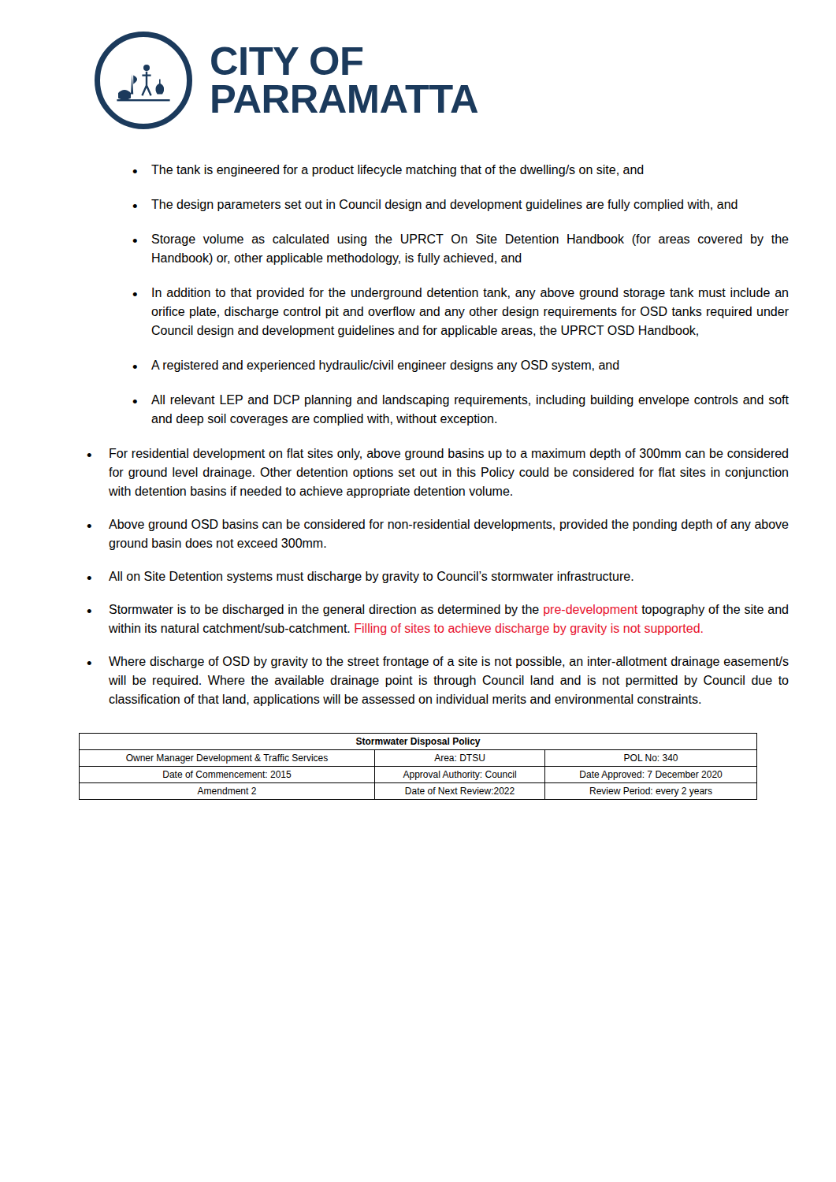CITY OF
PARRAMATTA
The tank is engineered for a product lifecycle matching that of the dwelling/s on site, and
The design parameters set out in Council design and development guidelines are fully complied with, and
Storage volume as calculated using the UPRCT On Site Detention Handbook (for areas covered by the Handbook) or, other applicable methodology, is fully achieved, and
In addition to that provided for the underground detention tank, any above ground storage tank must include an orifice plate, discharge control pit and overflow and any other design requirements for OSD tanks required under Council design and development guidelines and for applicable areas, the UPRCT OSD Handbook,
A registered and experienced hydraulic/civil engineer designs any OSD system, and
All relevant LEP and DCP planning and landscaping requirements, including building envelope controls and soft and deep soil coverages are complied with, without exception.
For residential development on flat sites only, above ground basins up to a maximum depth of 300mm can be considered for ground level drainage. Other detention options set out in this Policy could be considered for flat sites in conjunction with detention basins if needed to achieve appropriate detention volume.
Above ground OSD basins can be considered for non-residential developments, provided the ponding depth of any above ground basin does not exceed 300mm.
All on Site Detention systems must discharge by gravity to Council’s stormwater infrastructure.
Stormwater is to be discharged in the general direction as determined by the pre-development topography of the site and within its natural catchment/sub-catchment. Filling of sites to achieve discharge by gravity is not supported.
Where discharge of OSD by gravity to the street frontage of a site is not possible, an inter-allotment drainage easement/s will be required. Where the available drainage point is through Council land and is not permitted by Council due to classification of that land, applications will be assessed on individual merits and environmental constraints.
| Stormwater Disposal Policy |
| Owner Manager Development & Traffic Services | Area: DTSU | POL No: 340 |
| Date of Commencement: 2015 | Approval Authority: Council | Date Approved: 7 December 2020 |
| Amendment 2 | Date of Next Review:2022 | Review Period: every 2 years |